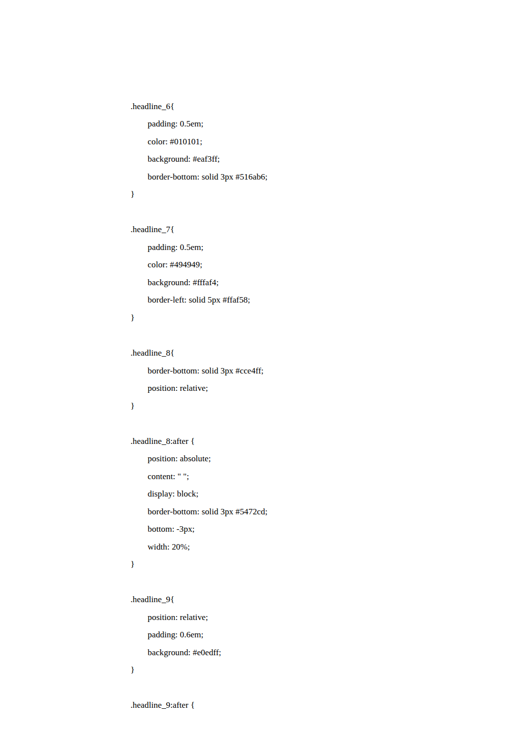.headline_6{
        padding: 0.5em;
        color: #010101;
        background: #eaf3ff;
        border-bottom: solid 3px #516ab6;
}

.headline_7{
        padding: 0.5em;
        color: #494949;
        background: #fffaf4;
        border-left: solid 5px #ffaf58;
}

.headline_8{
        border-bottom: solid 3px #cce4ff;
        position: relative;
}

.headline_8:after {
        position: absolute;
        content: " ";
        display: block;
        border-bottom: solid 3px #5472cd;
        bottom: -3px;
        width: 20%;
}

.headline_9{
        position: relative;
        padding: 0.6em;
        background: #e0edff;
}

.headline_9:after {